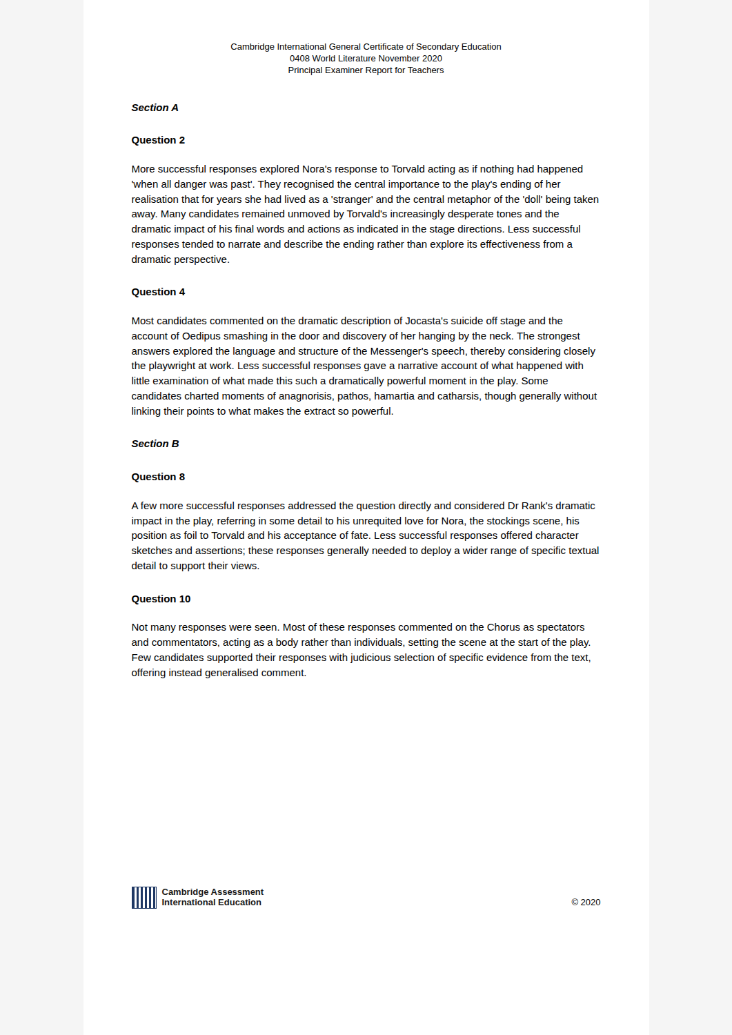Cambridge International General Certificate of Secondary Education
0408 World Literature November 2020
Principal Examiner Report for Teachers
Section A
Question 2
More successful responses explored Nora's response to Torvald acting as if nothing had happened 'when all danger was past'. They recognised the central importance to the play's ending of her realisation that for years she had lived as a 'stranger' and the central metaphor of the 'doll' being taken away. Many candidates remained unmoved by Torvald's increasingly desperate tones and the dramatic impact of his final words and actions as indicated in the stage directions. Less successful responses tended to narrate and describe the ending rather than explore its effectiveness from a dramatic perspective.
Question 4
Most candidates commented on the dramatic description of Jocasta's suicide off stage and the account of Oedipus smashing in the door and discovery of her hanging by the neck. The strongest answers explored the language and structure of the Messenger's speech, thereby considering closely the playwright at work. Less successful responses gave a narrative account of what happened with little examination of what made this such a dramatically powerful moment in the play. Some candidates charted moments of anagnorisis, pathos, hamartia and catharsis, though generally without linking their points to what makes the extract so powerful.
Section B
Question 8
A few more successful responses addressed the question directly and considered Dr Rank's dramatic impact in the play, referring in some detail to his unrequited love for Nora, the stockings scene, his position as foil to Torvald and his acceptance of fate. Less successful responses offered character sketches and assertions; these responses generally needed to deploy a wider range of specific textual detail to support their views.
Question 10
Not many responses were seen. Most of these responses commented on the Chorus as spectators and commentators, acting as a body rather than individuals, setting the scene at the start of the play. Few candidates supported their responses with judicious selection of specific evidence from the text, offering instead generalised comment.
Cambridge Assessment International Education
© 2020